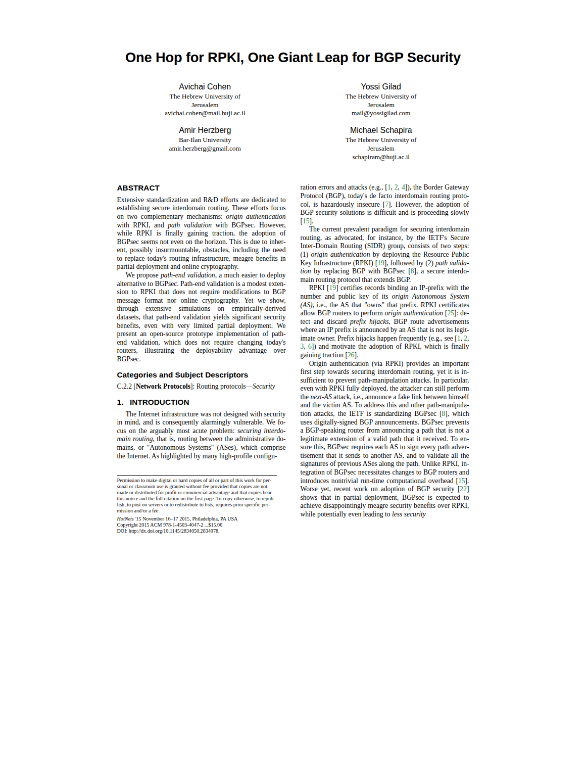One Hop for RPKI, One Giant Leap for BGP Security
| Avichai Cohen The Hebrew University of Jerusalem avichai.cohen@mail.huji.ac.il | Yossi Gilad The Hebrew University of Jerusalem mail@yossigilad.com |
| Amir Herzberg Bar-Ilan University amir.herzberg@gmail.com | Michael Schapira The Hebrew University of Jerusalem schapiram@huji.ac.il |
ABSTRACT
Extensive standardization and R&D efforts are dedicated to establishing secure interdomain routing. These efforts focus on two complementary mechanisms: origin authentication with RPKI, and path validation with BGPsec. However, while RPKI is finally gaining traction, the adoption of BGPsec seems not even on the horizon. This is due to inherent, possibly insurmountable, obstacles, including the need to replace today's routing infrastructure, meagre benefits in partial deployment and online cryptography.
We propose path-end validation, a much easier to deploy alternative to BGPsec. Path-end validation is a modest extension to RPKI that does not require modifications to BGP message format nor online cryptography. Yet we show, through extensive simulations on empirically-derived datasets, that path-end validation yields significant security benefits, even with very limited partial deployment. We present an open-source prototype implementation of path-end validation, which does not require changing today's routers, illustrating the deployability advantage over BGPsec.
Categories and Subject Descriptors
C.2.2 [Network Protocols]: Routing protocols—Security
1. INTRODUCTION
The Internet infrastructure was not designed with security in mind, and is consequently alarmingly vulnerable. We focus on the arguably most acute problem: securing interdomain routing, that is, routing between the administrative domains, or "Autonomous Systems" (ASes), which comprise the Internet. As highlighted by many high-profile configu-
Permission to make digital or hard copies of all or part of this work for personal or classroom use is granted without fee provided that copies are not made or distributed for profit or commercial advantage and that copies bear this notice and the full citation on the first page. To copy otherwise, to republish, to post on servers or to redistribute to lists, requires prior specific permission and/or a fee.
HotNets '15 November 16–17 2015, Philadelphia, PA USA
Copyright 2015 ACM 978-1-4503-4047-2 ...$15.00
DOI: http://dx.doi.org/10.1145/2834050.2834078.
ration errors and attacks (e.g., [1, 2, 4]), the Border Gateway Protocol (BGP), today's de facto interdomain routing protocol, is hazardously insecure [7]. However, the adoption of BGP security solutions is difficult and is proceeding slowly [15].
The current prevalent paradigm for securing interdomain routing, as advocated, for instance, by the IETF's Secure Inter-Domain Routing (SIDR) group, consists of two steps: (1) origin authentication by deploying the Resource Public Key Infrastructure (RPKI) [19], followed by (2) path validation by replacing BGP with BGPsec [8], a secure interdomain routing protocol that extends BGP.
RPKI [19] certifies records binding an IP-prefix with the number and public key of its origin Autonomous System (AS), i.e., the AS that "owns" that prefix. RPKI certificates allow BGP routers to perform origin authentication [25]: detect and discard prefix hijacks, BGP route advertisements where an IP prefix is announced by an AS that is not its legitimate owner. Prefix hijacks happen frequently (e.g., see [1, 2, 3, 6]) and motivate the adoption of RPKI, which is finally gaining traction [26].
Origin authentication (via RPKI) provides an important first step towards securing interdomain routing, yet it is insufficient to prevent path-manipulation attacks. In particular, even with RPKI fully deployed, the attacker can still perform the next-AS attack, i.e., announce a fake link between himself and the victim AS. To address this and other path-manipulation attacks, the IETF is standardizing BGPsec [8], which uses digitally-signed BGP announcements. BGPsec prevents a BGP-speaking router from announcing a path that is not a legitimate extension of a valid path that it received. To ensure this, BGPsec requires each AS to sign every path advertisement that it sends to another AS, and to validate all the signatures of previous ASes along the path. Unlike RPKI, integration of BGPsec necessitates changes to BGP routers and introduces nontrivial run-time computational overhead [15]. Worse yet, recent work on adoption of BGP security [22] shows that in partial deployment, BGPsec is expected to achieve disappointingly meagre security benefits over RPKI, while potentially even leading to less security